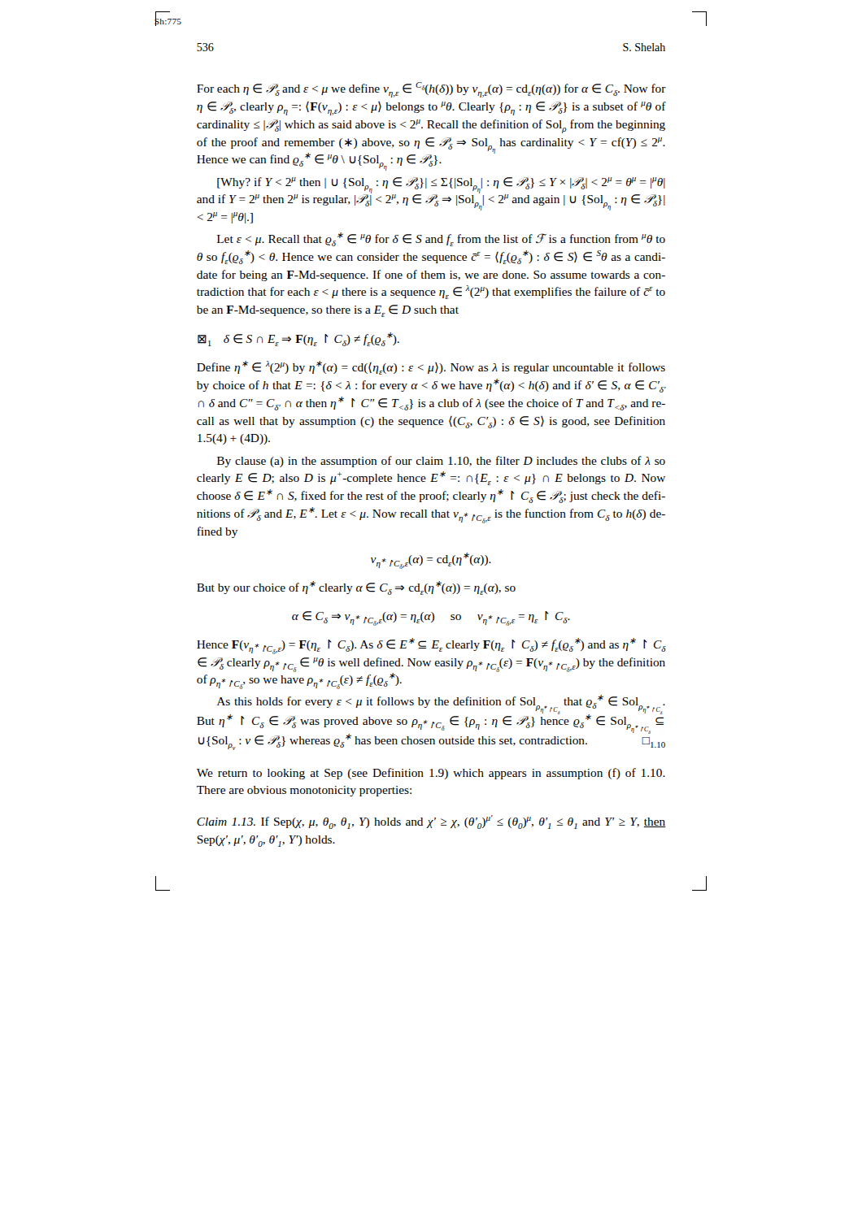Sh:775
536 S. Shelah
For each η ∈ 𝒫δ and ε < μ we define νη,ε ∈ Cδ(h(δ)) by νη,ε(α) = cdε(η(α)) for α ∈ Cδ. Now for η ∈ 𝒫δ, clearly ρη =: ⟨F(νη,ε) : ε < μ⟩ belongs to μθ. Clearly {ρη : η ∈ 𝒫δ} is a subset of μθ of cardinality ≤ |𝒫δ| which as said above is < 2μ. Recall the definition of Solρ from the beginning of the proof and remember (∗) above, so η ∈ 𝒫δ ⇒ Solρη has cardinality < Υ = cf(Υ) ≤ 2μ. Hence we can find ϱδ∗ ∈ μθ \ ∪{Solρη : η ∈ 𝒫δ}.
[Why? if Υ < 2μ then | ∪ {Solρη : η ∈ 𝒫δ}| ≤ Σ{|Solρη| : η ∈ 𝒫δ} ≤ Υ × |𝒫δ| < 2μ = θμ = |μθ| and if Υ = 2μ then 2μ is regular, |𝒫δ| < 2μ, η ∈ 𝒫δ ⇒ |Solρη| < 2μ and again | ∪ {Solρη : η ∈ 𝒫δ}| < 2μ = |μθ|.]
Let ε < μ. Recall that ϱδ∗ ∈ μθ for δ ∈ S and fε from the list of ℱ is a function from μθ to θ so fε(ϱδ∗) < θ. Hence we can consider the sequence c̄ε = ⟨fε(ϱδ∗) : δ ∈ S⟩ ∈ Sθ as a candidate for being an F-Md-sequence. If one of them is, we are done. So assume towards a contradiction that for each ε < μ there is a sequence ηε ∈ λ(2μ) that exemplifies the failure of c̄ε to be an F-Md-sequence, so there is a Eε ∈ D such that
⊠1 δ ∈ S ∩ Eε ⇒ F(ηε ↾ Cδ) ≠ fε(ϱδ∗).
Define η∗ ∈ λ(2μ) by η∗(α) = cd(⟨ηε(α) : ε < μ⟩). Now as λ is regular uncountable it follows by choice of h that E =: {δ < λ : for every α < δ we have η∗(α) < h(δ) and if δ′ ∈ S, α ∈ C′δ′ ∩ δ and C″ = Cδ′ ∩ α then η∗ ↾ C″ ∈ T<δ} is a club of λ (see the choice of T and T<δ, and recall as well that by assumption (c) the sequence ⟨(Cδ, C′δ) : δ ∈ S⟩ is good, see Definition 1.5(4) + (4D)).
By clause (a) in the assumption of our claim 1.10, the filter D includes the clubs of λ so clearly E ∈ D; also D is μ+-complete hence E∗ =: ∩{Eε : ε < μ} ∩ E belongs to D. Now choose δ ∈ E∗ ∩ S, fixed for the rest of the proof; clearly η∗ ↾ Cδ ∈ 𝒫δ; just check the definitions of 𝒫δ and E, E∗. Let ε < μ. Now recall that νη∗↾Cδ,ε is the function from Cδ to h(δ) defined by
νη∗↾Cδ,ε(α) = cdε(η∗(α)).
But by our choice of η∗ clearly α ∈ Cδ ⇒ cdε(η∗(α)) = ηε(α), so
α ∈ Cδ ⇒ νη∗↾Cδ,ε(α) = ηε(α) so νη∗↾Cδ,ε = ηε ↾ Cδ.
Hence F(νη∗↾Cδ,ε) = F(ηε ↾ Cδ). As δ ∈ E∗ ⊆ Eε clearly F(ηε ↾ Cδ) ≠ fε(ϱδ∗) and as η∗ ↾ Cδ ∈ 𝒫δ clearly ρη∗↾Cδ ∈ μθ is well defined. Now easily ρη∗↾Cδ(ε) = F(νη∗↾Cδ,ε) by the definition of ρη∗↾Cδ, so we have ρη∗↾Cδ(ε) ≠ fε(ϱδ∗).
As this holds for every ε < μ it follows by the definition of Solρη∗↾Cδ that ϱδ∗ ∈ Solρη∗↾Cδ. But η∗ ↾ Cδ ∈ 𝒫δ was proved above so ρη∗↾Cδ ∈ {ρη : η ∈ 𝒫δ} hence ϱδ∗ ∈ Solρη∗↾Cδ ⊆ ∪{Solρν : ν ∈ 𝒫δ} whereas ϱδ∗ has been chosen outside this set, contradiction. □1.10
We return to looking at Sep (see Definition 1.9) which appears in assumption (f) of 1.10. There are obvious monotonicity properties:
Claim 1.13. If Sep(χ, μ, θ0, θ1, Υ) holds and χ′ ≥ χ, (θ′0)μ′ ≤ (θ0)μ, θ′1 ≤ θ1 and Υ′ ≥ Υ, then Sep(χ′, μ′, θ′0, θ′1, Υ′) holds.